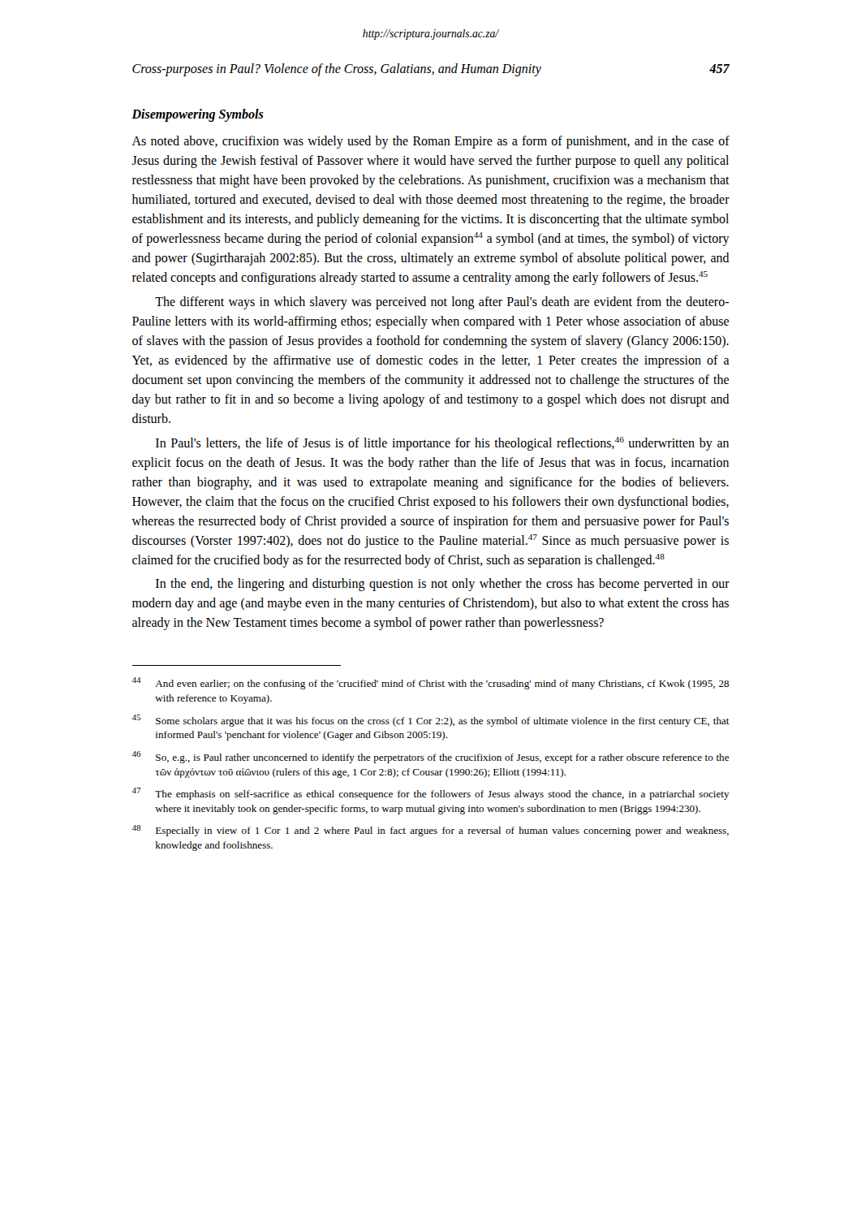http://scriptura.journals.ac.za/
Cross-purposes in Paul? Violence of the Cross, Galatians, and Human Dignity 457
Disempowering Symbols
As noted above, crucifixion was widely used by the Roman Empire as a form of punishment, and in the case of Jesus during the Jewish festival of Passover where it would have served the further purpose to quell any political restlessness that might have been provoked by the celebrations. As punishment, crucifixion was a mechanism that humiliated, tortured and executed, devised to deal with those deemed most threatening to the regime, the broader establishment and its interests, and publicly demeaning for the victims. It is disconcerting that the ultimate symbol of powerlessness became during the period of colonial expansion44 a symbol (and at times, the symbol) of victory and power (Sugirtharajah 2002:85). But the cross, ultimately an extreme symbol of absolute political power, and related concepts and configurations already started to assume a centrality among the early followers of Jesus.45
The different ways in which slavery was perceived not long after Paul's death are evident from the deutero-Pauline letters with its world-affirming ethos; especially when compared with 1 Peter whose association of abuse of slaves with the passion of Jesus provides a foothold for condemning the system of slavery (Glancy 2006:150). Yet, as evidenced by the affirmative use of domestic codes in the letter, 1 Peter creates the impression of a document set upon convincing the members of the community it addressed not to challenge the structures of the day but rather to fit in and so become a living apology of and testimony to a gospel which does not disrupt and disturb.
In Paul's letters, the life of Jesus is of little importance for his theological reflections,46 underwritten by an explicit focus on the death of Jesus. It was the body rather than the life of Jesus that was in focus, incarnation rather than biography, and it was used to extrapolate meaning and significance for the bodies of believers. However, the claim that the focus on the crucified Christ exposed to his followers their own dysfunctional bodies, whereas the resurrected body of Christ provided a source of inspiration for them and persuasive power for Paul's discourses (Vorster 1997:402), does not do justice to the Pauline material.47 Since as much persuasive power is claimed for the crucified body as for the resurrected body of Christ, such as separation is challenged.48
In the end, the lingering and disturbing question is not only whether the cross has become perverted in our modern day and age (and maybe even in the many centuries of Christendom), but also to what extent the cross has already in the New Testament times become a symbol of power rather than powerlessness?
And even earlier; on the confusing of the 'crucified' mind of Christ with the 'crusading' mind of many Christians, cf Kwok (1995, 28 with reference to Koyama).
Some scholars argue that it was his focus on the cross (cf 1 Cor 2:2), as the symbol of ultimate violence in the first century CE, that informed Paul's 'penchant for violence' (Gager and Gibson 2005:19).
So, e.g., is Paul rather unconcerned to identify the perpetrators of the crucifixion of Jesus, except for a rather obscure reference to the τῶν ἀρχόντων τοῦ αἰῶνιου (rulers of this age, 1 Cor 2:8); cf Cousar (1990:26); Elliott (1994:11).
The emphasis on self-sacrifice as ethical consequence for the followers of Jesus always stood the chance, in a patriarchal society where it inevitably took on gender-specific forms, to warp mutual giving into women's subordination to men (Briggs 1994:230).
Especially in view of 1 Cor 1 and 2 where Paul in fact argues for a reversal of human values concerning power and weakness, knowledge and foolishness.